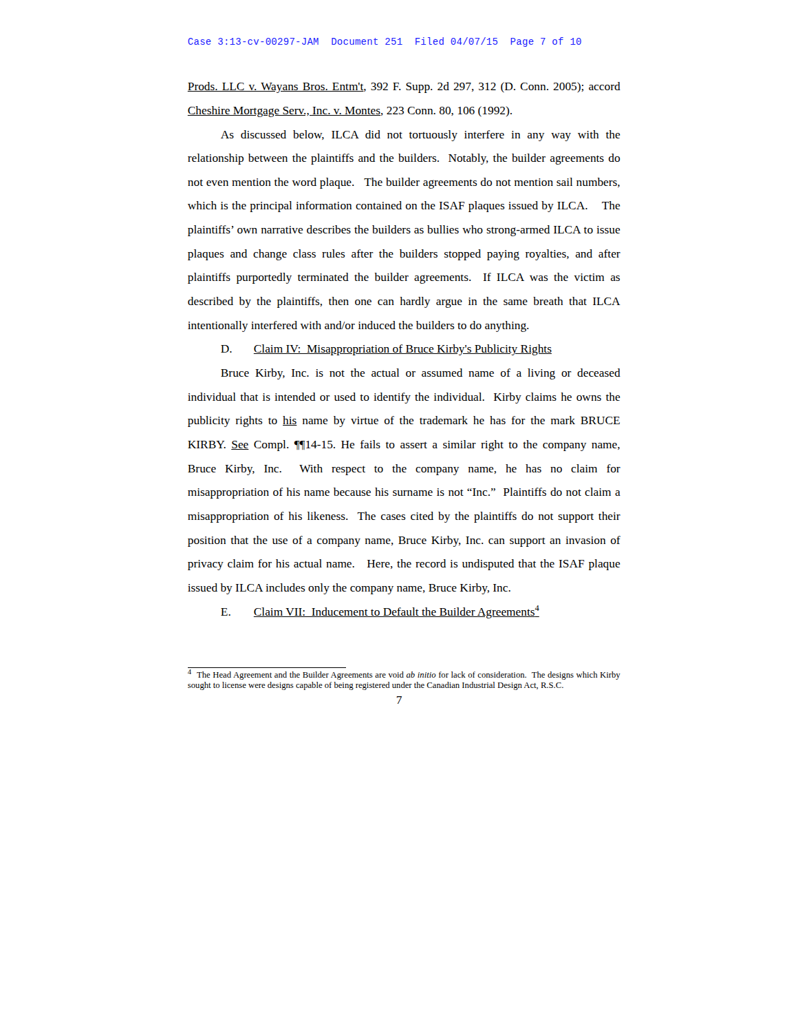Case 3:13-cv-00297-JAM Document 251 Filed 04/07/15 Page 7 of 10
Prods. LLC v. Wayans Bros. Entm't, 392 F. Supp. 2d 297, 312 (D. Conn. 2005); accord Cheshire Mortgage Serv., Inc. v. Montes, 223 Conn. 80, 106 (1992).
As discussed below, ILCA did not tortuously interfere in any way with the relationship between the plaintiffs and the builders. Notably, the builder agreements do not even mention the word plaque. The builder agreements do not mention sail numbers, which is the principal information contained on the ISAF plaques issued by ILCA. The plaintiffs’ own narrative describes the builders as bullies who strong-armed ILCA to issue plaques and change class rules after the builders stopped paying royalties, and after plaintiffs purportedly terminated the builder agreements. If ILCA was the victim as described by the plaintiffs, then one can hardly argue in the same breath that ILCA intentionally interfered with and/or induced the builders to do anything.
D. Claim IV: Misappropriation of Bruce Kirby's Publicity Rights
Bruce Kirby, Inc. is not the actual or assumed name of a living or deceased individual that is intended or used to identify the individual. Kirby claims he owns the publicity rights to his name by virtue of the trademark he has for the mark BRUCE KIRBY. See Compl. ¶¶14-15. He fails to assert a similar right to the company name, Bruce Kirby, Inc. With respect to the company name, he has no claim for misappropriation of his name because his surname is not “Inc.” Plaintiffs do not claim a misappropriation of his likeness. The cases cited by the plaintiffs do not support their position that the use of a company name, Bruce Kirby, Inc. can support an invasion of privacy claim for his actual name. Here, the record is undisputed that the ISAF plaque issued by ILCA includes only the company name, Bruce Kirby, Inc.
E. Claim VII: Inducement to Default the Builder Agreements4
4 The Head Agreement and the Builder Agreements are void ab initio for lack of consideration. The designs which Kirby sought to license were designs capable of being registered under the Canadian Industrial Design Act, R.S.C.
7